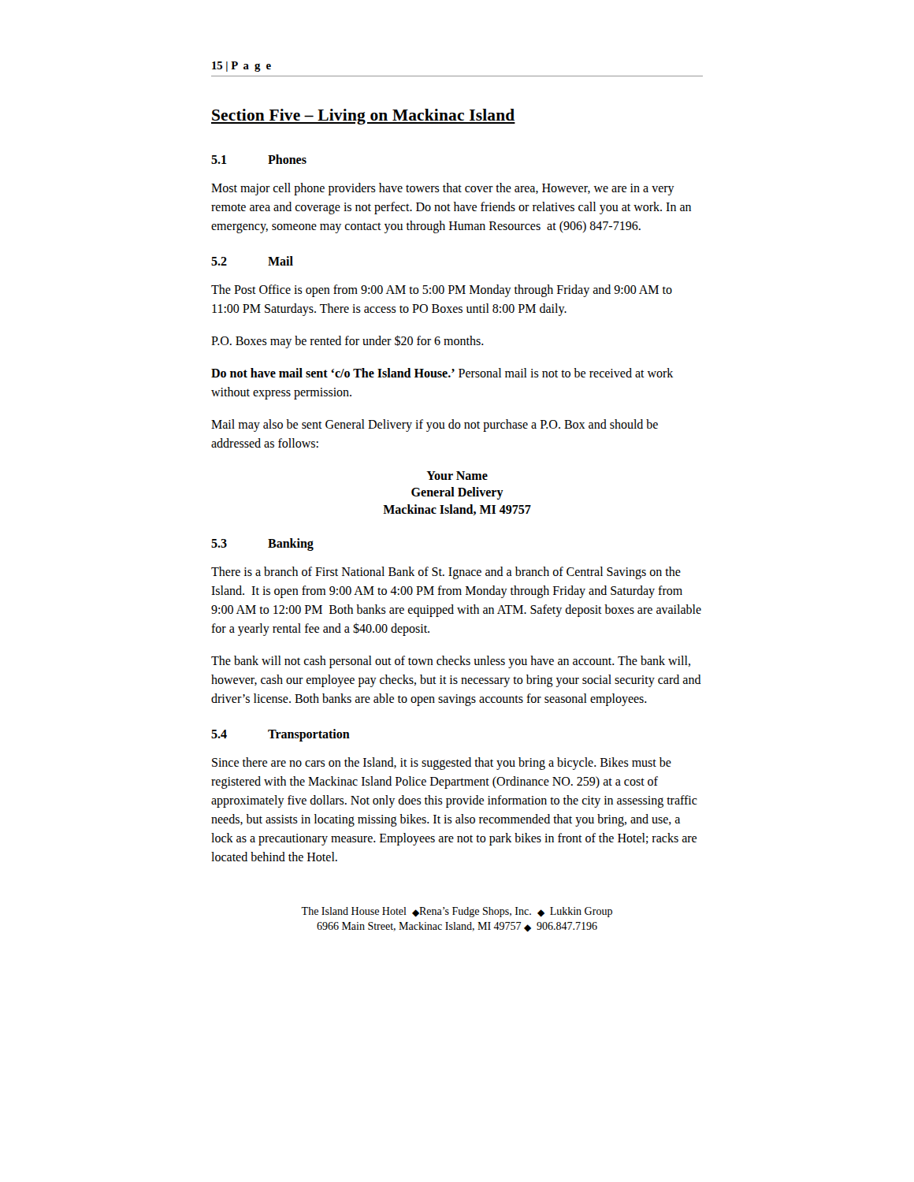15 | P a g e
Section Five – Living on Mackinac Island
5.1 Phones
Most major cell phone providers have towers that cover the area, However, we are in a very remote area and coverage is not perfect. Do not have friends or relatives call you at work. In an emergency, someone may contact you through Human Resources at (906) 847-7196.
5.2 Mail
The Post Office is open from 9:00 AM to 5:00 PM Monday through Friday and 9:00 AM to 11:00 PM Saturdays. There is access to PO Boxes until 8:00 PM daily.
P.O. Boxes may be rented for under $20 for 6 months.
Do not have mail sent ‘c/o The Island House.’ Personal mail is not to be received at work without express permission.
Mail may also be sent General Delivery if you do not purchase a P.O. Box and should be addressed as follows:
Your Name
General Delivery
Mackinac Island, MI 49757
5.3 Banking
There is a branch of First National Bank of St. Ignace and a branch of Central Savings on the Island. It is open from 9:00 AM to 4:00 PM from Monday through Friday and Saturday from 9:00 AM to 12:00 PM Both banks are equipped with an ATM. Safety deposit boxes are available for a yearly rental fee and a $40.00 deposit.
The bank will not cash personal out of town checks unless you have an account. The bank will, however, cash our employee pay checks, but it is necessary to bring your social security card and driver’s license. Both banks are able to open savings accounts for seasonal employees.
5.4 Transportation
Since there are no cars on the Island, it is suggested that you bring a bicycle. Bikes must be registered with the Mackinac Island Police Department (Ordinance NO. 259) at a cost of approximately five dollars. Not only does this provide information to the city in assessing traffic needs, but assists in locating missing bikes. It is also recommended that you bring, and use, a lock as a precautionary measure. Employees are not to park bikes in front of the Hotel; racks are located behind the Hotel.
The Island House Hotel ◆Rena’s Fudge Shops, Inc. ◆ Lukkin Group
6966 Main Street, Mackinac Island, MI 49757 ◆ 906.847.7196